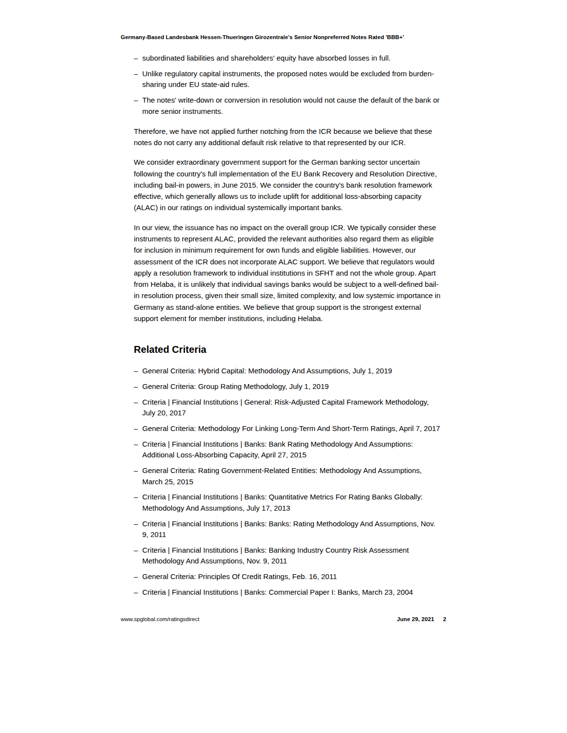Germany-Based Landesbank Hessen-Thueringen Girozentrale's Senior Nonpreferred Notes Rated 'BBB+'
subordinated liabilities and shareholders' equity have absorbed losses in full.
Unlike regulatory capital instruments, the proposed notes would be excluded from burden-sharing under EU state-aid rules.
The notes' write-down or conversion in resolution would not cause the default of the bank or more senior instruments.
Therefore, we have not applied further notching from the ICR because we believe that these notes do not carry any additional default risk relative to that represented by our ICR.
We consider extraordinary government support for the German banking sector uncertain following the country's full implementation of the EU Bank Recovery and Resolution Directive, including bail-in powers, in June 2015. We consider the country's bank resolution framework effective, which generally allows us to include uplift for additional loss-absorbing capacity (ALAC) in our ratings on individual systemically important banks.
In our view, the issuance has no impact on the overall group ICR. We typically consider these instruments to represent ALAC, provided the relevant authorities also regard them as eligible for inclusion in minimum requirement for own funds and eligible liabilities. However, our assessment of the ICR does not incorporate ALAC support. We believe that regulators would apply a resolution framework to individual institutions in SFHT and not the whole group. Apart from Helaba, it is unlikely that individual savings banks would be subject to a well-defined bail-in resolution process, given their small size, limited complexity, and low systemic importance in Germany as stand-alone entities. We believe that group support is the strongest external support element for member institutions, including Helaba.
Related Criteria
General Criteria: Hybrid Capital: Methodology And Assumptions, July 1, 2019
General Criteria: Group Rating Methodology, July 1, 2019
Criteria | Financial Institutions | General: Risk-Adjusted Capital Framework Methodology, July 20, 2017
General Criteria: Methodology For Linking Long-Term And Short-Term Ratings, April 7, 2017
Criteria | Financial Institutions | Banks: Bank Rating Methodology And Assumptions: Additional Loss-Absorbing Capacity, April 27, 2015
General Criteria: Rating Government-Related Entities: Methodology And Assumptions, March 25, 2015
Criteria | Financial Institutions | Banks: Quantitative Metrics For Rating Banks Globally: Methodology And Assumptions, July 17, 2013
Criteria | Financial Institutions | Banks: Banks: Rating Methodology And Assumptions, Nov. 9, 2011
Criteria | Financial Institutions | Banks: Banking Industry Country Risk Assessment Methodology And Assumptions, Nov. 9, 2011
General Criteria: Principles Of Credit Ratings, Feb. 16, 2011
Criteria | Financial Institutions | Banks: Commercial Paper I: Banks, March 23, 2004
www.spglobal.com/ratingsdirect
June 29, 20212